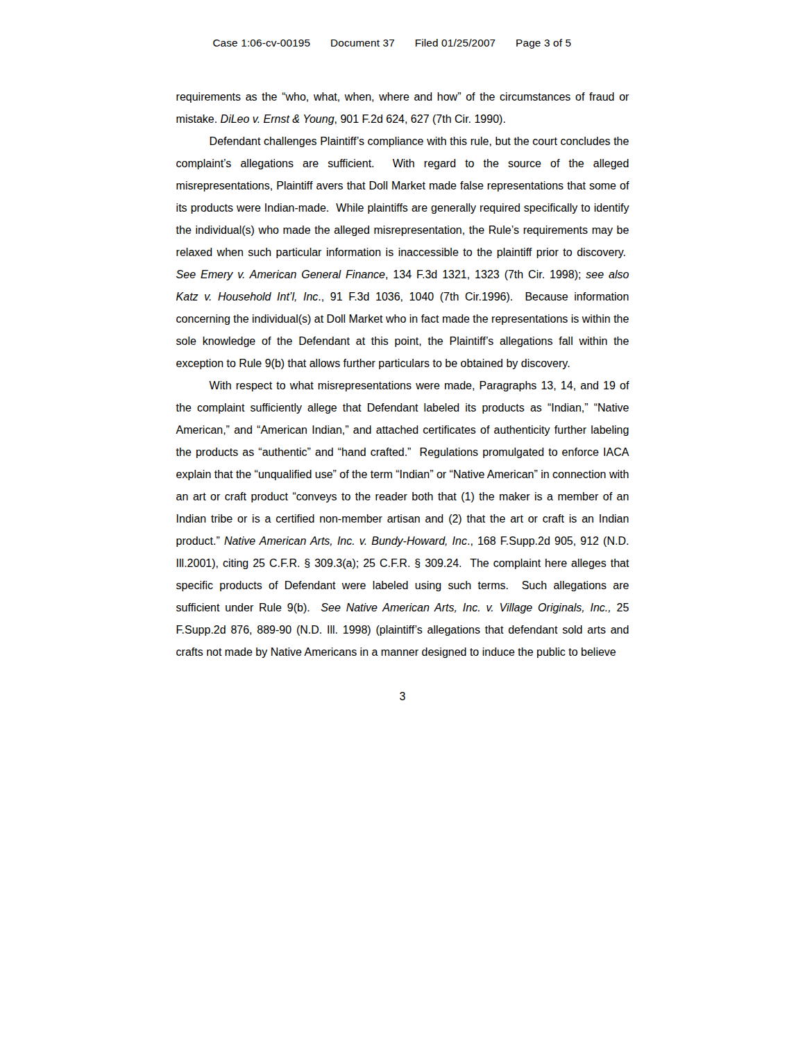Case 1:06-cv-00195 Document 37 Filed 01/25/2007 Page 3 of 5
requirements as the “who, what, when, where and how” of the circumstances of fraud or mistake. DiLeo v. Ernst & Young, 901 F.2d 624, 627 (7th Cir. 1990).
Defendant challenges Plaintiff’s compliance with this rule, but the court concludes the complaint’s allegations are sufficient. With regard to the source of the alleged misrepresentations, Plaintiff avers that Doll Market made false representations that some of its products were Indian-made. While plaintiffs are generally required specifically to identify the individual(s) who made the alleged misrepresentation, the Rule’s requirements may be relaxed when such particular information is inaccessible to the plaintiff prior to discovery. See Emery v. American General Finance, 134 F.3d 1321, 1323 (7th Cir. 1998); see also Katz v. Household Int’l, Inc., 91 F.3d 1036, 1040 (7th Cir.1996). Because information concerning the individual(s) at Doll Market who in fact made the representations is within the sole knowledge of the Defendant at this point, the Plaintiff’s allegations fall within the exception to Rule 9(b) that allows further particulars to be obtained by discovery.
With respect to what misrepresentations were made, Paragraphs 13, 14, and 19 of the complaint sufficiently allege that Defendant labeled its products as “Indian,” “Native American,” and “American Indian,” and attached certificates of authenticity further labeling the products as “authentic” and “hand crafted.” Regulations promulgated to enforce IACA explain that the “unqualified use” of the term “Indian” or “Native American” in connection with an art or craft product “conveys to the reader both that (1) the maker is a member of an Indian tribe or is a certified non-member artisan and (2) that the art or craft is an Indian product.” Native American Arts, Inc. v. Bundy-Howard, Inc., 168 F.Supp.2d 905, 912 (N.D. Ill.2001), citing 25 C.F.R. § 309.3(a); 25 C.F.R. § 309.24. The complaint here alleges that specific products of Defendant were labeled using such terms. Such allegations are sufficient under Rule 9(b). See Native American Arts, Inc. v. Village Originals, Inc., 25 F.Supp.2d 876, 889-90 (N.D. Ill. 1998) (plaintiff’s allegations that defendant sold arts and crafts not made by Native Americans in a manner designed to induce the public to believe
3